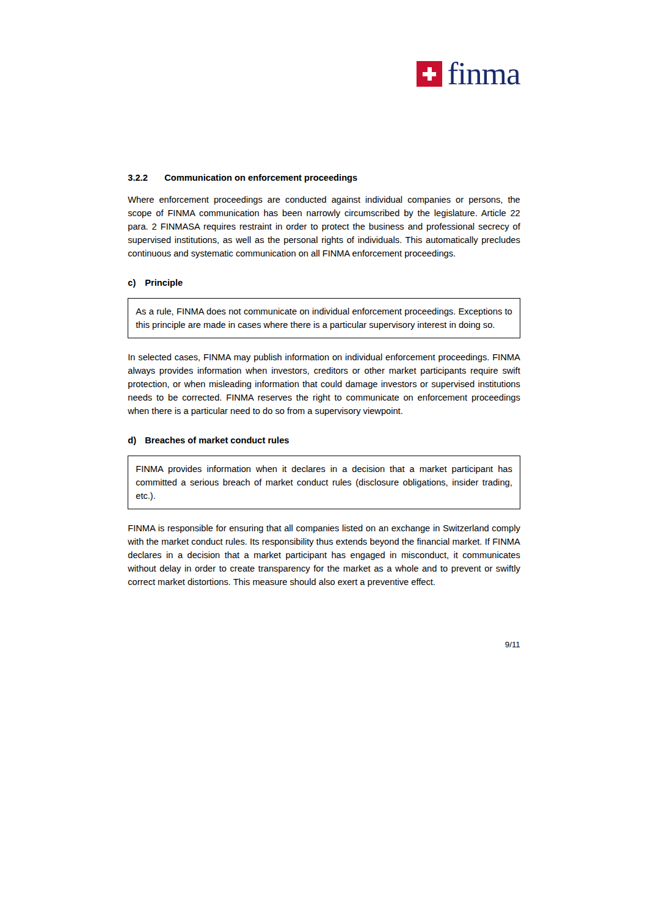finma
3.2.2 Communication on enforcement proceedings
Where enforcement proceedings are conducted against individual companies or persons, the scope of FINMA communication has been narrowly circumscribed by the legislature. Article 22 para. 2 FINMASA requires restraint in order to protect the business and professional secrecy of supervised institutions, as well as the personal rights of individuals. This automatically precludes continuous and systematic communication on all FINMA enforcement proceedings.
c) Principle
As a rule, FINMA does not communicate on individual enforcement proceedings. Exceptions to this principle are made in cases where there is a particular supervisory interest in doing so.
In selected cases, FINMA may publish information on individual enforcement proceedings. FINMA always provides information when investors, creditors or other market participants require swift protection, or when misleading information that could damage investors or supervised institutions needs to be corrected. FINMA reserves the right to communicate on enforcement proceedings when there is a particular need to do so from a supervisory viewpoint.
d) Breaches of market conduct rules
FINMA provides information when it declares in a decision that a market participant has committed a serious breach of market conduct rules (disclosure obligations, insider trading, etc.).
FINMA is responsible for ensuring that all companies listed on an exchange in Switzerland comply with the market conduct rules. Its responsibility thus extends beyond the financial market. If FINMA declares in a decision that a market participant has engaged in misconduct, it communicates without delay in order to create transparency for the market as a whole and to prevent or swiftly correct market distortions. This measure should also exert a preventive effect.
9/11